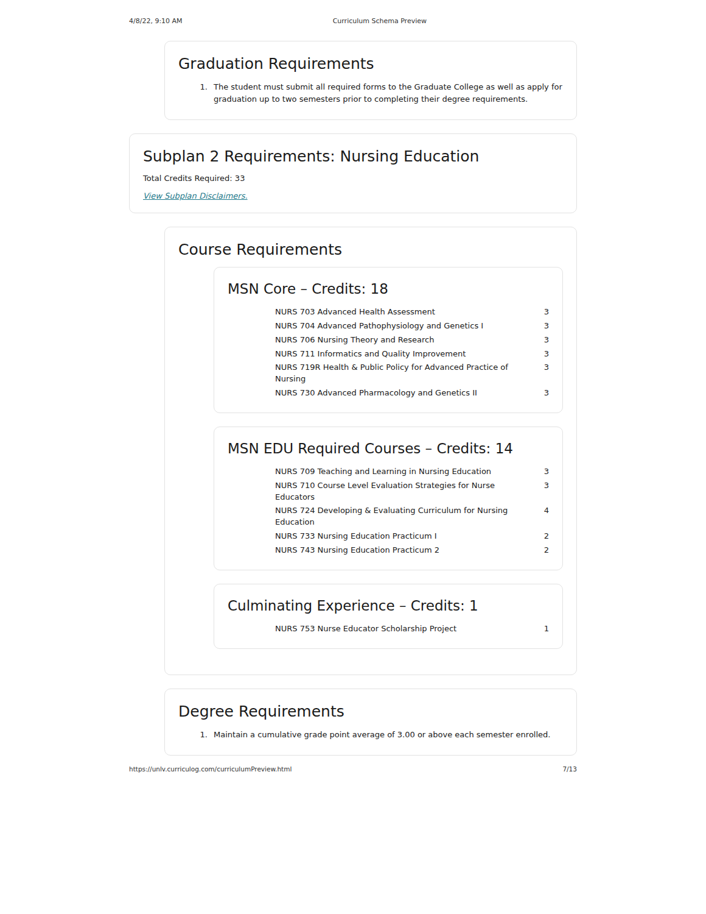4/8/22, 9:10 AM
Curriculum Schema Preview
Graduation Requirements
The student must submit all required forms to the Graduate College as well as apply for graduation up to two semesters prior to completing their degree requirements.
Subplan 2 Requirements: Nursing Education
Total Credits Required: 33
View Subplan Disclaimers.
Course Requirements
MSN Core – Credits: 18
| NURS 703 Advanced Health Assessment | 3 |
| NURS 704 Advanced Pathophysiology and Genetics I | 3 |
| NURS 706 Nursing Theory and Research | 3 |
| NURS 711 Informatics and Quality Improvement | 3 |
| NURS 719R Health & Public Policy for Advanced Practice of Nursing | 3 |
| NURS 730 Advanced Pharmacology and Genetics II | 3 |
MSN EDU Required Courses – Credits: 14
| NURS 709 Teaching and Learning in Nursing Education | 3 |
| NURS 710 Course Level Evaluation Strategies for Nurse Educators | 3 |
| NURS 724 Developing & Evaluating Curriculum for Nursing Education | 4 |
| NURS 733 Nursing Education Practicum I | 2 |
| NURS 743 Nursing Education Practicum 2 | 2 |
Culminating Experience – Credits: 1
| NURS 753 Nurse Educator Scholarship Project | 1 |
Degree Requirements
Maintain a cumulative grade point average of 3.00 or above each semester enrolled.
https://unlv.curriculog.com/curriculumPreview.html
7/13